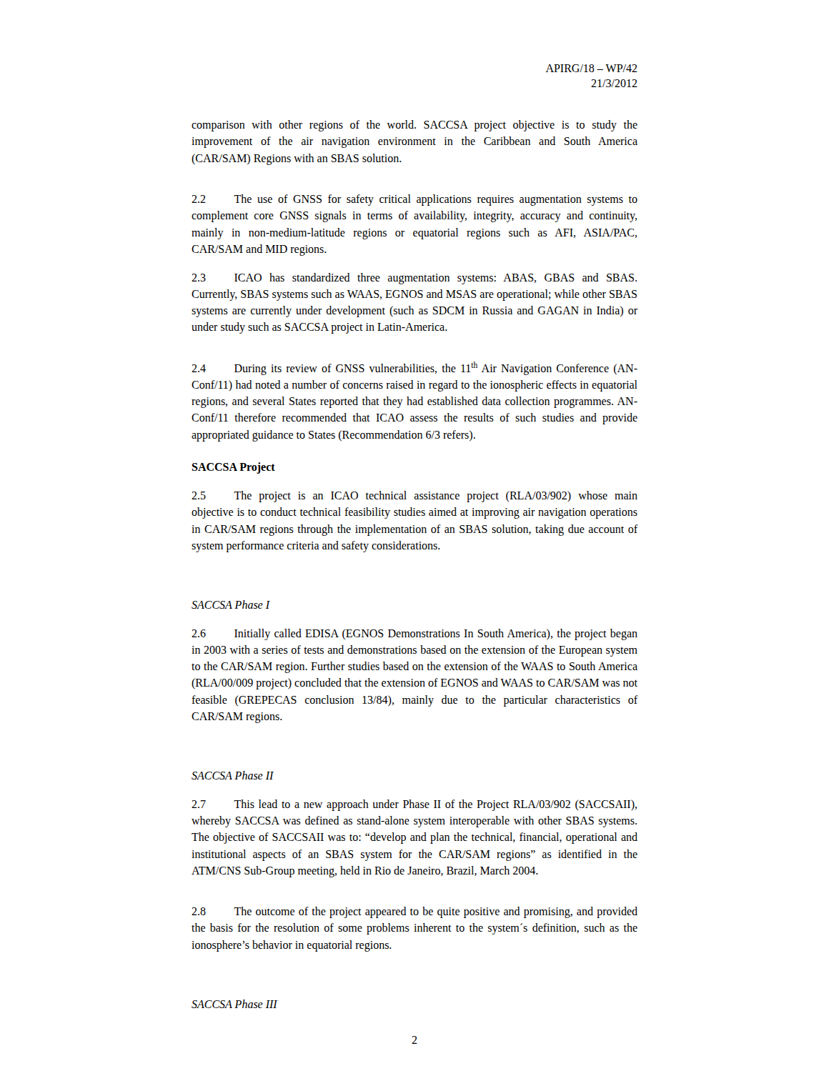APIRG/18 – WP/42
21/3/2012
comparison with other regions of the world. SACCSA project objective is to study the improvement of the air navigation environment in the Caribbean and South America (CAR/SAM) Regions with an SBAS solution.
2.2 The use of GNSS for safety critical applications requires augmentation systems to complement core GNSS signals in terms of availability, integrity, accuracy and continuity, mainly in non-medium-latitude regions or equatorial regions such as AFI, ASIA/PAC, CAR/SAM and MID regions.
2.3 ICAO has standardized three augmentation systems: ABAS, GBAS and SBAS. Currently, SBAS systems such as WAAS, EGNOS and MSAS are operational; while other SBAS systems are currently under development (such as SDCM in Russia and GAGAN in India) or under study such as SACCSA project in Latin-America.
2.4 During its review of GNSS vulnerabilities, the 11th Air Navigation Conference (AN-Conf/11) had noted a number of concerns raised in regard to the ionospheric effects in equatorial regions, and several States reported that they had established data collection programmes. AN-Conf/11 therefore recommended that ICAO assess the results of such studies and provide appropriated guidance to States (Recommendation 6/3 refers).
SACCSA Project
2.5 The project is an ICAO technical assistance project (RLA/03/902) whose main objective is to conduct technical feasibility studies aimed at improving air navigation operations in CAR/SAM regions through the implementation of an SBAS solution, taking due account of system performance criteria and safety considerations.
SACCSA Phase I
2.6 Initially called EDISA (EGNOS Demonstrations In South America), the project began in 2003 with a series of tests and demonstrations based on the extension of the European system to the CAR/SAM region. Further studies based on the extension of the WAAS to South America (RLA/00/009 project) concluded that the extension of EGNOS and WAAS to CAR/SAM was not feasible (GREPECAS conclusion 13/84), mainly due to the particular characteristics of CAR/SAM regions.
SACCSA Phase II
2.7 This lead to a new approach under Phase II of the Project RLA/03/902 (SACCSAII), whereby SACCSA was defined as stand-alone system interoperable with other SBAS systems. The objective of SACCSAII was to: “develop and plan the technical, financial, operational and institutional aspects of an SBAS system for the CAR/SAM regions” as identified in the ATM/CNS Sub-Group meeting, held in Rio de Janeiro, Brazil, March 2004.
2.8 The outcome of the project appeared to be quite positive and promising, and provided the basis for the resolution of some problems inherent to the system´s definition, such as the ionosphere’s behavior in equatorial regions.
SACCSA Phase III
2